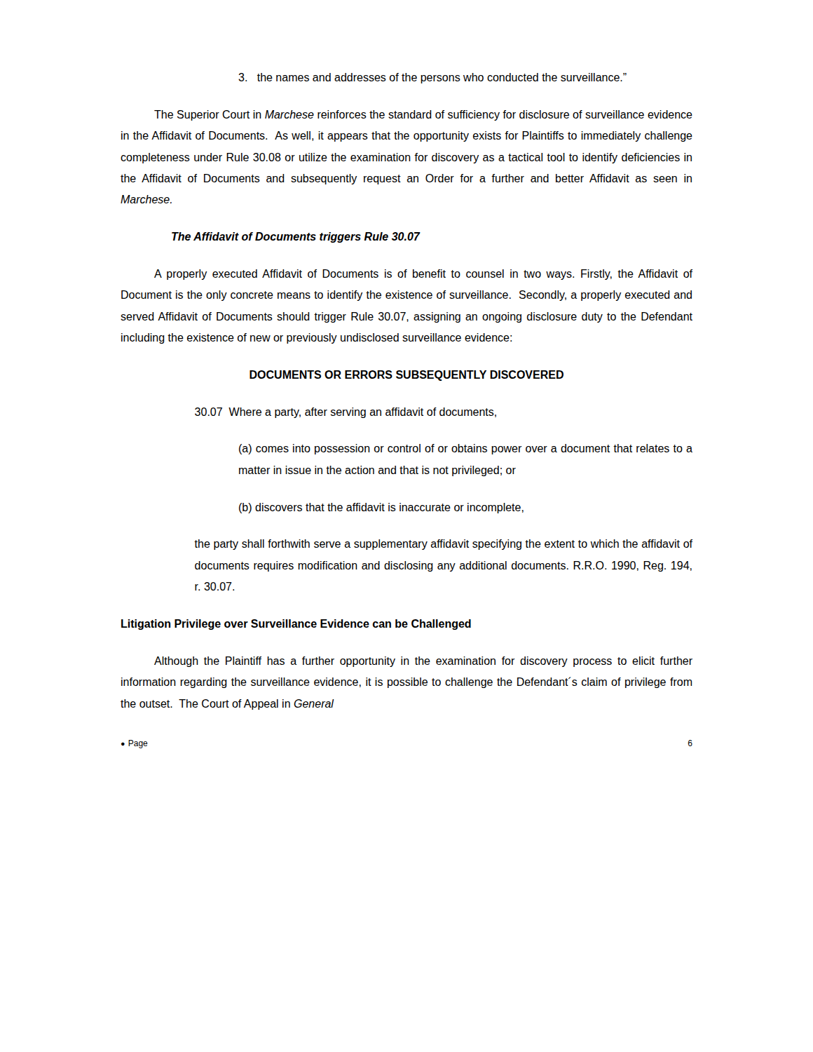3. the names and addresses of the persons who conducted the surveillance.”
The Superior Court in Marchese reinforces the standard of sufficiency for disclosure of surveillance evidence in the Affidavit of Documents. As well, it appears that the opportunity exists for Plaintiffs to immediately challenge completeness under Rule 30.08 or utilize the examination for discovery as a tactical tool to identify deficiencies in the Affidavit of Documents and subsequently request an Order for a further and better Affidavit as seen in Marchese.
The Affidavit of Documents triggers Rule 30.07
A properly executed Affidavit of Documents is of benefit to counsel in two ways. Firstly, the Affidavit of Document is the only concrete means to identify the existence of surveillance. Secondly, a properly executed and served Affidavit of Documents should trigger Rule 30.07, assigning an ongoing disclosure duty to the Defendant including the existence of new or previously undisclosed surveillance evidence:
DOCUMENTS OR ERRORS SUBSEQUENTLY DISCOVERED
30.07 Where a party, after serving an affidavit of documents,
(a) comes into possession or control of or obtains power over a document that relates to a matter in issue in the action and that is not privileged; or
(b) discovers that the affidavit is inaccurate or incomplete,
the party shall forthwith serve a supplementary affidavit specifying the extent to which the affidavit of documents requires modification and disclosing any additional documents. R.R.O. 1990, Reg. 194, r. 30.07.
Litigation Privilege over Surveillance Evidence can be Challenged
Although the Plaintiff has a further opportunity in the examination for discovery process to elicit further information regarding the surveillance evidence, it is possible to challenge the Defendant´s claim of privilege from the outset. The Court of Appeal in General
Page 6